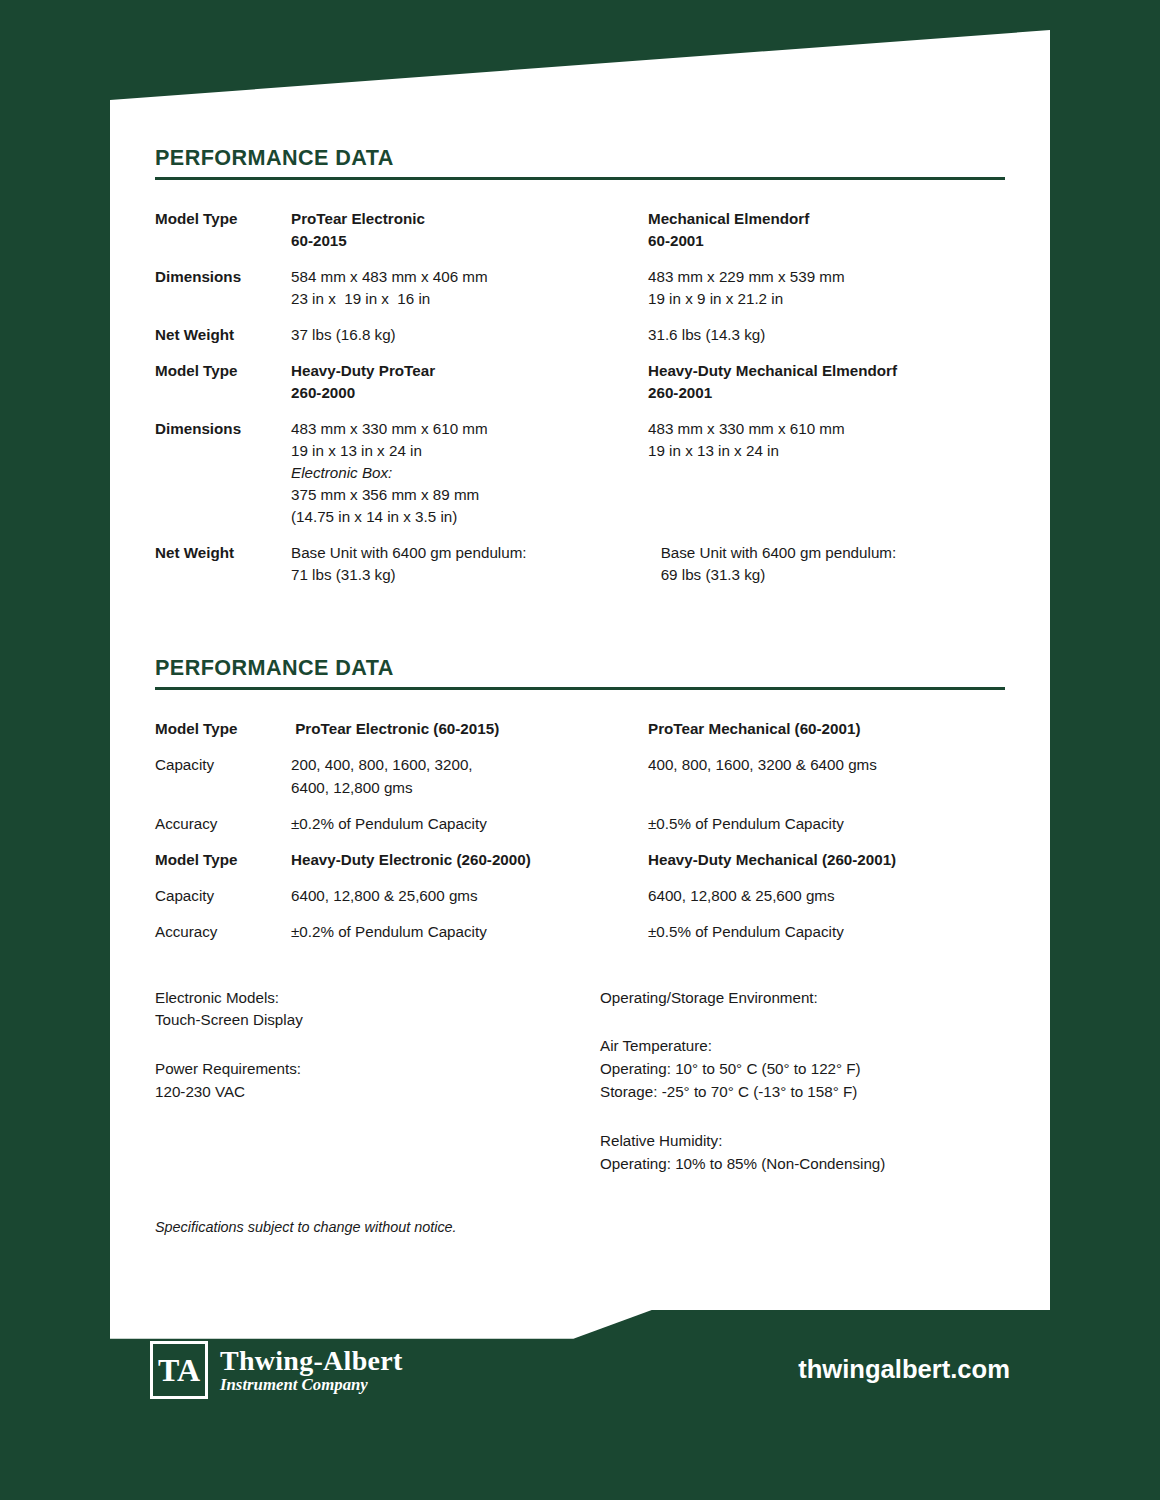Performance Data
| Model Type | ProTear Electronic 60-2015 | Mechanical Elmendorf 60-2001 |
| Dimensions | 584 mm x 483 mm x 406 mm 23 in x 19 in x 16 in | 483 mm x 229 mm x 539 mm 19 in x 9 in x 21.2 in |
| Net Weight | 37 lbs (16.8 kg) | 31.6 lbs (14.3 kg) |
| Model Type | Heavy-Duty ProTear 260-2000 | Heavy-Duty Mechanical Elmendorf 260-2001 |
| Dimensions | 483 mm x 330 mm x 610 mm 19 in x 13 in x 24 in Electronic Box: 375 mm x 356 mm x 89 mm (14.75 in x 14 in x 3.5 in) | 483 mm x 330 mm x 610 mm 19 in x 13 in x 24 in |
| Net Weight | Base Unit with 6400 gm pendulum: 71 lbs (31.3 kg) | Base Unit with 6400 gm pendulum: 69 lbs (31.3 kg) |
Performance Data
| Model Type | ProTear Electronic (60-2015) | ProTear Mechanical (60-2001) |
| Capacity | 200, 400, 800, 1600, 3200, 6400, 12,800 gms | 400, 800, 1600, 3200 & 6400 gms |
| Accuracy | ±0.2% of Pendulum Capacity | ±0.5% of Pendulum Capacity |
| Model Type | Heavy-Duty Electronic (260-2000) | Heavy-Duty Mechanical (260-2001) |
| Capacity | 6400, 12,800 & 25,600 gms | 6400, 12,800 & 25,600 gms |
| Accuracy | ±0.2% of Pendulum Capacity | ±0.5% of Pendulum Capacity |
Electronic Models:
Touch-Screen Display
Power Requirements:
120-230 VAC
Operating/Storage Environment:
Air Temperature:
Operating: 10° to 50° C (50° to 122° F)
Storage: -25° to 70° C (-13° to 158° F)
Relative Humidity:
Operating: 10% to 85% (Non-Condensing)
Specifications subject to change without notice.
TA
Thwing-Albert
Instrument Company
thwingalbert.com